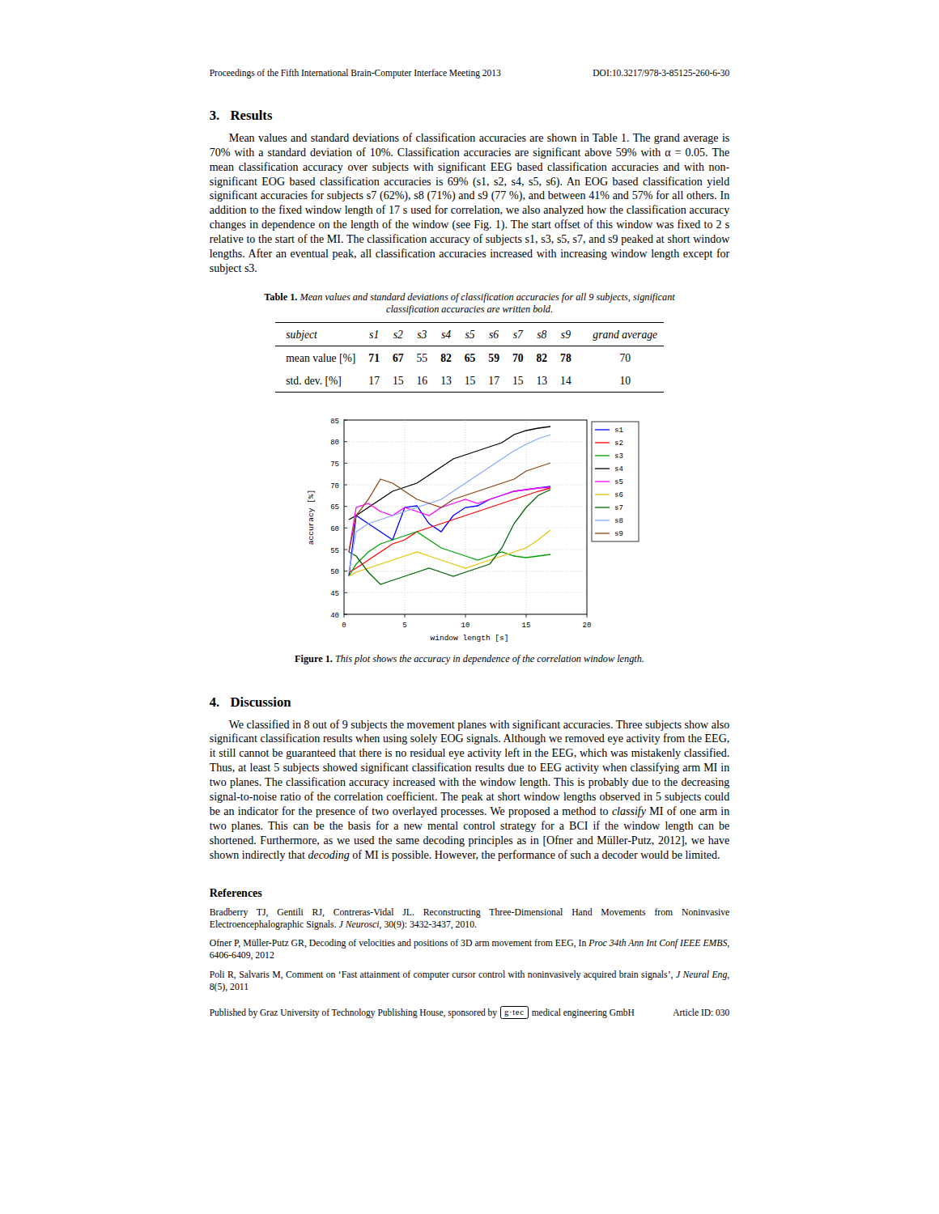Proceedings of the Fifth International Brain-Computer Interface Meeting 2013 DOI:10.3217/978-3-85125-260-6-30
3. Results
Mean values and standard deviations of classification accuracies are shown in Table 1. The grand average is 70% with a standard deviation of 10%. Classification accuracies are significant above 59% with α = 0.05. The mean classification accuracy over subjects with significant EEG based classification accuracies and with non-significant EOG based classification accuracies is 69% (s1, s2, s4, s5, s6). An EOG based classification yield significant accuracies for subjects s7 (62%), s8 (71%) and s9 (77 %), and between 41% and 57% for all others. In addition to the fixed window length of 17 s used for correlation, we also analyzed how the classification accuracy changes in dependence on the length of the window (see Fig. 1). The start offset of this window was fixed to 2 s relative to the start of the MI. The classification accuracy of subjects s1, s3, s5, s7, and s9 peaked at short window lengths. After an eventual peak, all classification accuracies increased with increasing window length except for subject s3.
Table 1. Mean values and standard deviations of classification accuracies for all 9 subjects, significant classification accuracies are written bold.
| subject | s1 | s2 | s3 | s4 | s5 | s6 | s7 | s8 | s9 | grand average |
| --- | --- | --- | --- | --- | --- | --- | --- | --- | --- | --- |
| mean value [%] | 71 | 67 | 55 | 82 | 65 | 59 | 70 | 82 | 78 | 70 |
| std. dev. [%] | 17 | 15 | 16 | 13 | 15 | 17 | 15 | 13 | 14 | 10 |
85 80 75 70 65 60 55 50 45 40 0 5 10 15 20 window length [s] accuracy [%] s1 s2 s3 s4 s5 s6 s7 s8 s9
Figure 1. This plot shows the accuracy in dependence of the correlation window length.
4. Discussion
We classified in 8 out of 9 subjects the movement planes with significant accuracies. Three subjects show also significant classification results when using solely EOG signals. Although we removed eye activity from the EEG, it still cannot be guaranteed that there is no residual eye activity left in the EEG, which was mistakenly classified. Thus, at least 5 subjects showed significant classification results due to EEG activity when classifying arm MI in two planes. The classification accuracy increased with the window length. This is probably due to the decreasing signal-to-noise ratio of the correlation coefficient. The peak at short window lengths observed in 5 subjects could be an indicator for the presence of two overlayed processes. We proposed a method to classify MI of one arm in two planes. This can be the basis for a new mental control strategy for a BCI if the window length can be shortened. Furthermore, as we used the same decoding principles as in [Ofner and Müller-Putz, 2012], we have shown indirectly that decoding of MI is possible. However, the performance of such a decoder would be limited.
References
Bradberry TJ, Gentili RJ, Contreras-Vidal JL. Reconstructing Three-Dimensional Hand Movements from Noninvasive Electroencephalographic Signals. J Neurosci, 30(9): 3432-3437, 2010.
Ofner P, Müller-Putz GR, Decoding of velocities and positions of 3D arm movement from EEG, In Proc 34th Ann Int Conf IEEE EMBS, 6406-6409, 2012
Poli R, Salvaris M, Comment on ‘Fast attainment of computer cursor control with noninvasively acquired brain signals’, J Neural Eng, 8(5), 2011
Published by Graz University of Technology Publishing House, sponsored by g·tec medical engineering GmbH
Article ID: 030